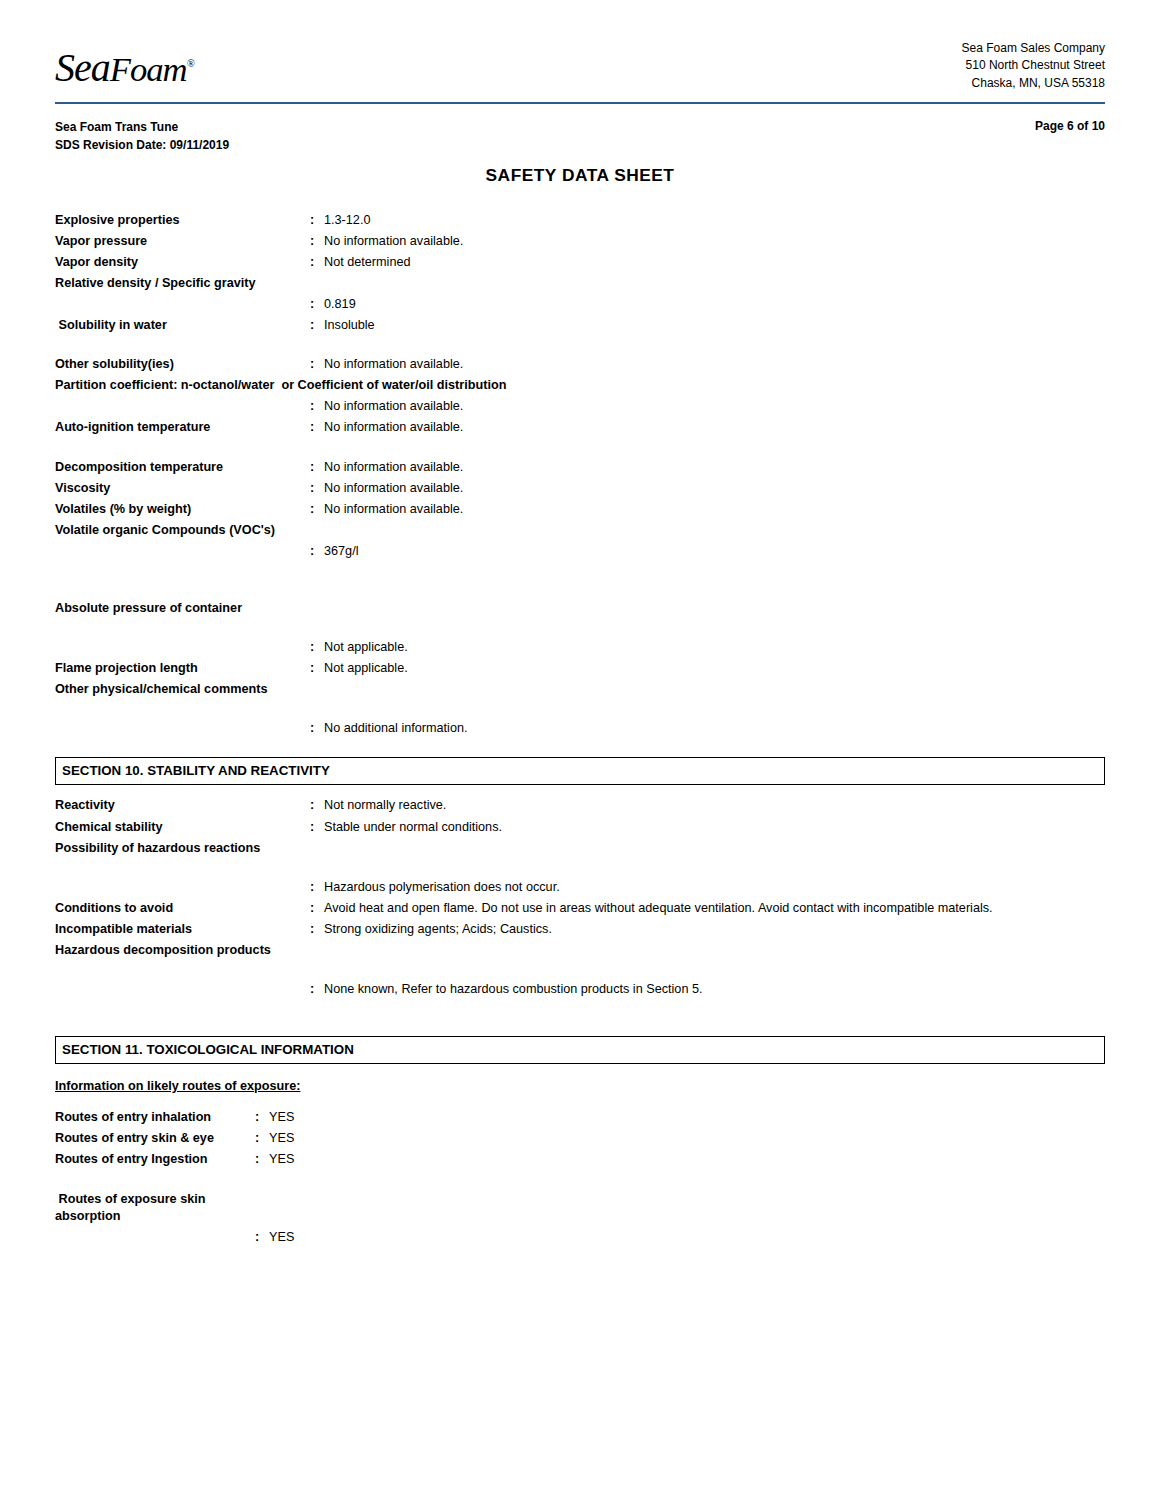SeaFoam®
Sea Foam Sales Company
510 North Chestnut Street
Chaska, MN, USA 55318
Sea Foam Trans Tune
SDS Revision Date: 09/11/2019
Page 6 of 10
SAFETY DATA SHEET
| Explosive properties | : | 1.3-12.0 |
| Vapor pressure | : | No information available. |
| Vapor density | : | Not determined |
| Relative density / Specific gravity | | |
| | : | 0.819 |
| Solubility in water | : | Insoluble |
| Other solubility(ies) | : | No information available. |
| Partition coefficient: n-octanol/water or Coefficient of water/oil distribution |
| | : | No information available. |
| Auto-ignition temperature | : | No information available. |
| Decomposition temperature | : | No information available. |
| Viscosity | : | No information available. |
| Volatiles (% by weight) | : | No information available. |
| Volatile organic Compounds (VOC's) | | |
| | : | 367g/l |
| Absolute pressure of container | | |
| | : | Not applicable. |
| Flame projection length | : | Not applicable. |
| Other physical/chemical comments | | |
| | : | No additional information. |
SECTION 10. STABILITY AND REACTIVITY
| Reactivity | : | Not normally reactive. |
| Chemical stability | : | Stable under normal conditions. |
| Possibility of hazardous reactions | | |
| | : | Hazardous polymerisation does not occur. |
| Conditions to avoid | : | Avoid heat and open flame. Do not use in areas without adequate ventilation. Avoid contact with incompatible materials. |
| Incompatible materials | : | Strong oxidizing agents; Acids; Caustics. |
| Hazardous decomposition products | | |
| | : | None known, Refer to hazardous combustion products in Section 5. |
SECTION 11. TOXICOLOGICAL INFORMATION
Information on likely routes of exposure:
| Routes of entry inhalation | : | YES |
| Routes of entry skin & eye | : | YES |
| Routes of entry Ingestion | : | YES |
| Routes of exposure skin absorption | | |
| | : | YES |